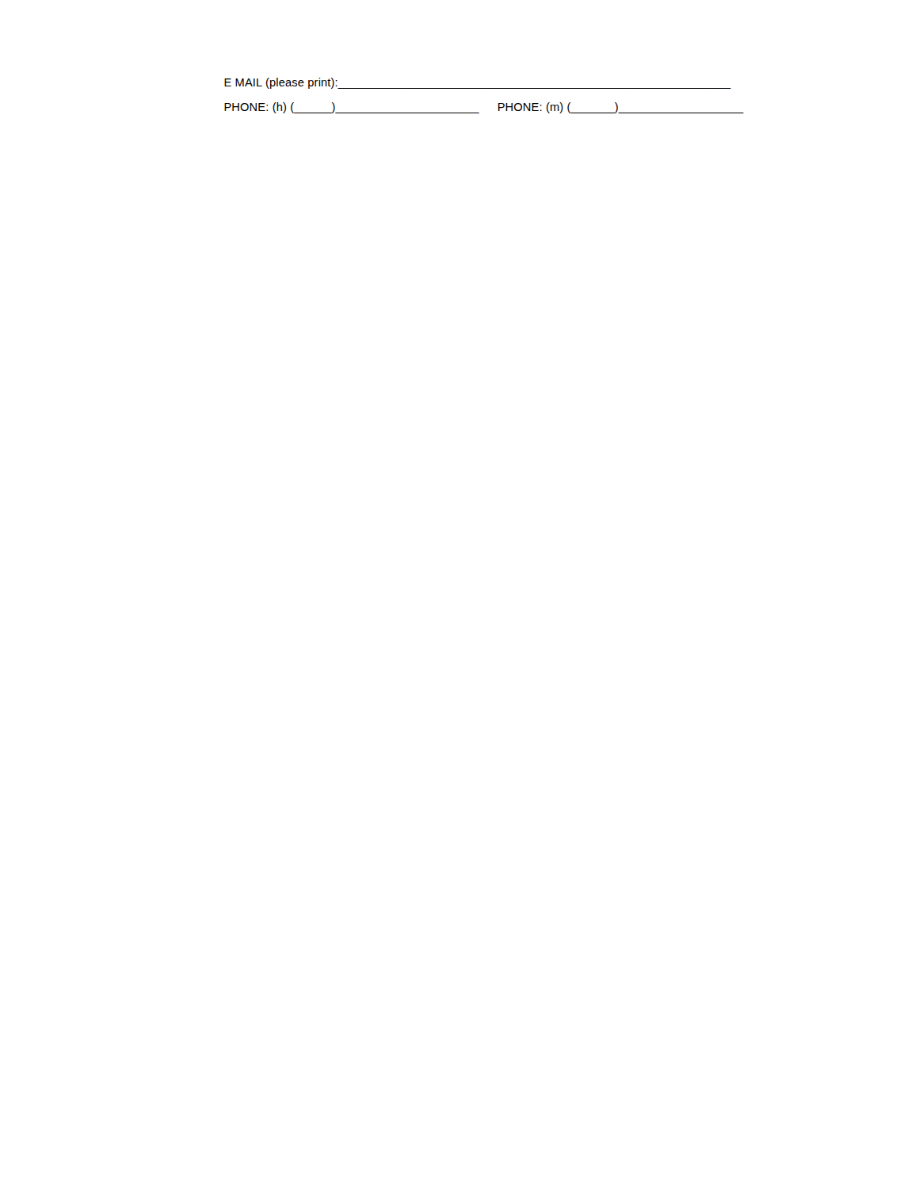E MAIL (please print):_______________________________________________________________
PHONE: (h) (______)_______________________ PHONE: (m) (_______)____________________